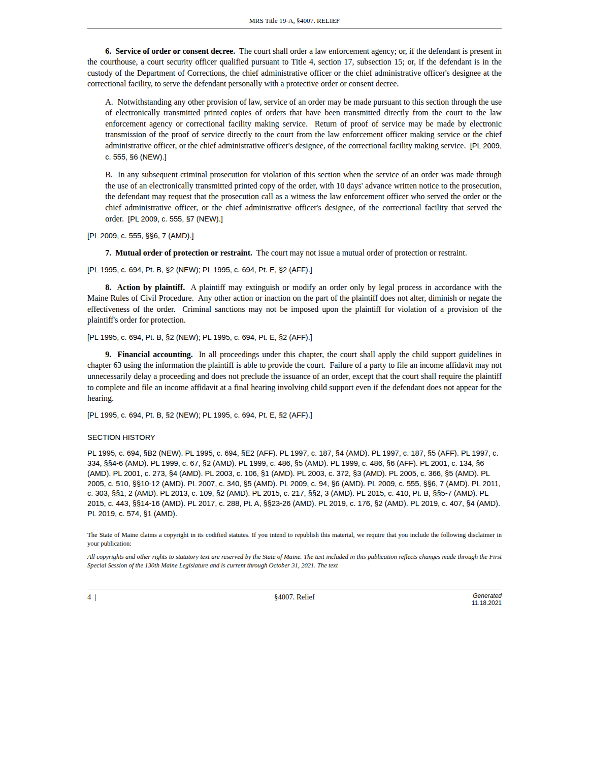MRS Title 19-A, §4007. RELIEF
6. Service of order or consent decree. The court shall order a law enforcement agency; or, if the defendant is present in the courthouse, a court security officer qualified pursuant to Title 4, section 17, subsection 15; or, if the defendant is in the custody of the Department of Corrections, the chief administrative officer or the chief administrative officer's designee at the correctional facility, to serve the defendant personally with a protective order or consent decree.
A. Notwithstanding any other provision of law, service of an order may be made pursuant to this section through the use of electronically transmitted printed copies of orders that have been transmitted directly from the court to the law enforcement agency or correctional facility making service. Return of proof of service may be made by electronic transmission of the proof of service directly to the court from the law enforcement officer making service or the chief administrative officer, or the chief administrative officer's designee, of the correctional facility making service. [PL 2009, c. 555, §6 (NEW).]
B. In any subsequent criminal prosecution for violation of this section when the service of an order was made through the use of an electronically transmitted printed copy of the order, with 10 days' advance written notice to the prosecution, the defendant may request that the prosecution call as a witness the law enforcement officer who served the order or the chief administrative officer, or the chief administrative officer's designee, of the correctional facility that served the order. [PL 2009, c. 555, §7 (NEW).]
[PL 2009, c. 555, §§6, 7 (AMD).]
7. Mutual order of protection or restraint. The court may not issue a mutual order of protection or restraint.
[PL 1995, c. 694, Pt. B, §2 (NEW); PL 1995, c. 694, Pt. E, §2 (AFF).]
8. Action by plaintiff. A plaintiff may extinguish or modify an order only by legal process in accordance with the Maine Rules of Civil Procedure. Any other action or inaction on the part of the plaintiff does not alter, diminish or negate the effectiveness of the order. Criminal sanctions may not be imposed upon the plaintiff for violation of a provision of the plaintiff's order for protection.
[PL 1995, c. 694, Pt. B, §2 (NEW); PL 1995, c. 694, Pt. E, §2 (AFF).]
9. Financial accounting. In all proceedings under this chapter, the court shall apply the child support guidelines in chapter 63 using the information the plaintiff is able to provide the court. Failure of a party to file an income affidavit may not unnecessarily delay a proceeding and does not preclude the issuance of an order, except that the court shall require the plaintiff to complete and file an income affidavit at a final hearing involving child support even if the defendant does not appear for the hearing.
[PL 1995, c. 694, Pt. B, §2 (NEW); PL 1995, c. 694, Pt. E, §2 (AFF).]
SECTION HISTORY
PL 1995, c. 694, §B2 (NEW). PL 1995, c. 694, §E2 (AFF). PL 1997, c. 187, §4 (AMD). PL 1997, c. 187, §5 (AFF). PL 1997, c. 334, §§4-6 (AMD). PL 1999, c. 67, §2 (AMD). PL 1999, c. 486, §5 (AMD). PL 1999, c. 486, §6 (AFF). PL 2001, c. 134, §6 (AMD). PL 2001, c. 273, §4 (AMD). PL 2003, c. 106, §1 (AMD). PL 2003, c. 372, §3 (AMD). PL 2005, c. 366, §5 (AMD). PL 2005, c. 510, §§10-12 (AMD). PL 2007, c. 340, §5 (AMD). PL 2009, c. 94, §6 (AMD). PL 2009, c. 555, §§6, 7 (AMD). PL 2011, c. 303, §§1, 2 (AMD). PL 2013, c. 109, §2 (AMD). PL 2015, c. 217, §§2, 3 (AMD). PL 2015, c. 410, Pt. B, §§5-7 (AMD). PL 2015, c. 443, §§14-16 (AMD). PL 2017, c. 288, Pt. A, §§23-26 (AMD). PL 2019, c. 176, §2 (AMD). PL 2019, c. 407, §4 (AMD). PL 2019, c. 574, §1 (AMD).
The State of Maine claims a copyright in its codified statutes. If you intend to republish this material, we require that you include the following disclaimer in your publication:
All copyrights and other rights to statutory text are reserved by the State of Maine. The text included in this publication reflects changes made through the First Special Session of the 130th Maine Legislature and is current through October 31, 2021. The text
4 |
§4007. Relief
Generated
11.18.2021